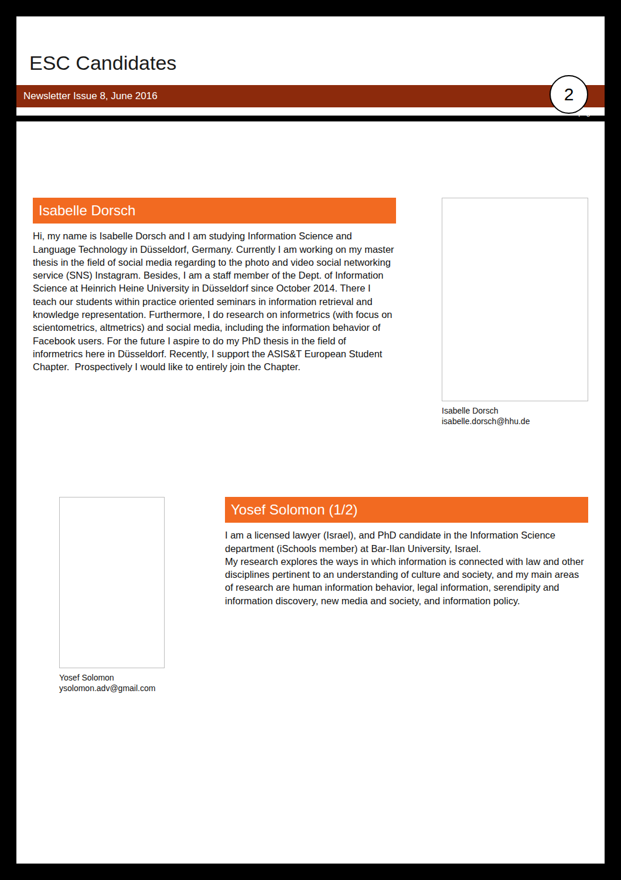2
ESC Candidates
Newsletter Issue 8, June 2016 Back to the main page
Isabelle Dorsch
Hi, my name is Isabelle Dorsch and I am studying Information Science and Language Technology in Düsseldorf, Germany. Currently I am working on my master thesis in the field of social media regarding to the photo and video social networking service (SNS) Instagram. Besides, I am a staff member of the Dept. of Information Science at Heinrich Heine University in Düsseldorf since October 2014. There I teach our students within practice oriented seminars in information retrieval and knowledge representation. Furthermore, I do research on informetrics (with focus on scientometrics, altmetrics) and social media, including the information behavior of Facebook users. For the future I aspire to do my PhD thesis in the field of informetrics here in Düsseldorf. Recently, I support the ASIS&T European Student Chapter. Prospectively I would like to entirely join the Chapter.
Isabelle Dorsch
isabelle.dorsch@hhu.de
Yosef Solomon
ysolomon.adv@gmail.com
Yosef Solomon (1/2)
I am a licensed lawyer (Israel), and PhD candidate in the Information Science department (iSchools member) at Bar-Ilan University, Israel.
My research explores the ways in which information is connected with law and other disciplines pertinent to an understanding of culture and society, and my main areas of research are human information behavior, legal information, serendipity and information discovery, new media and society, and information policy.